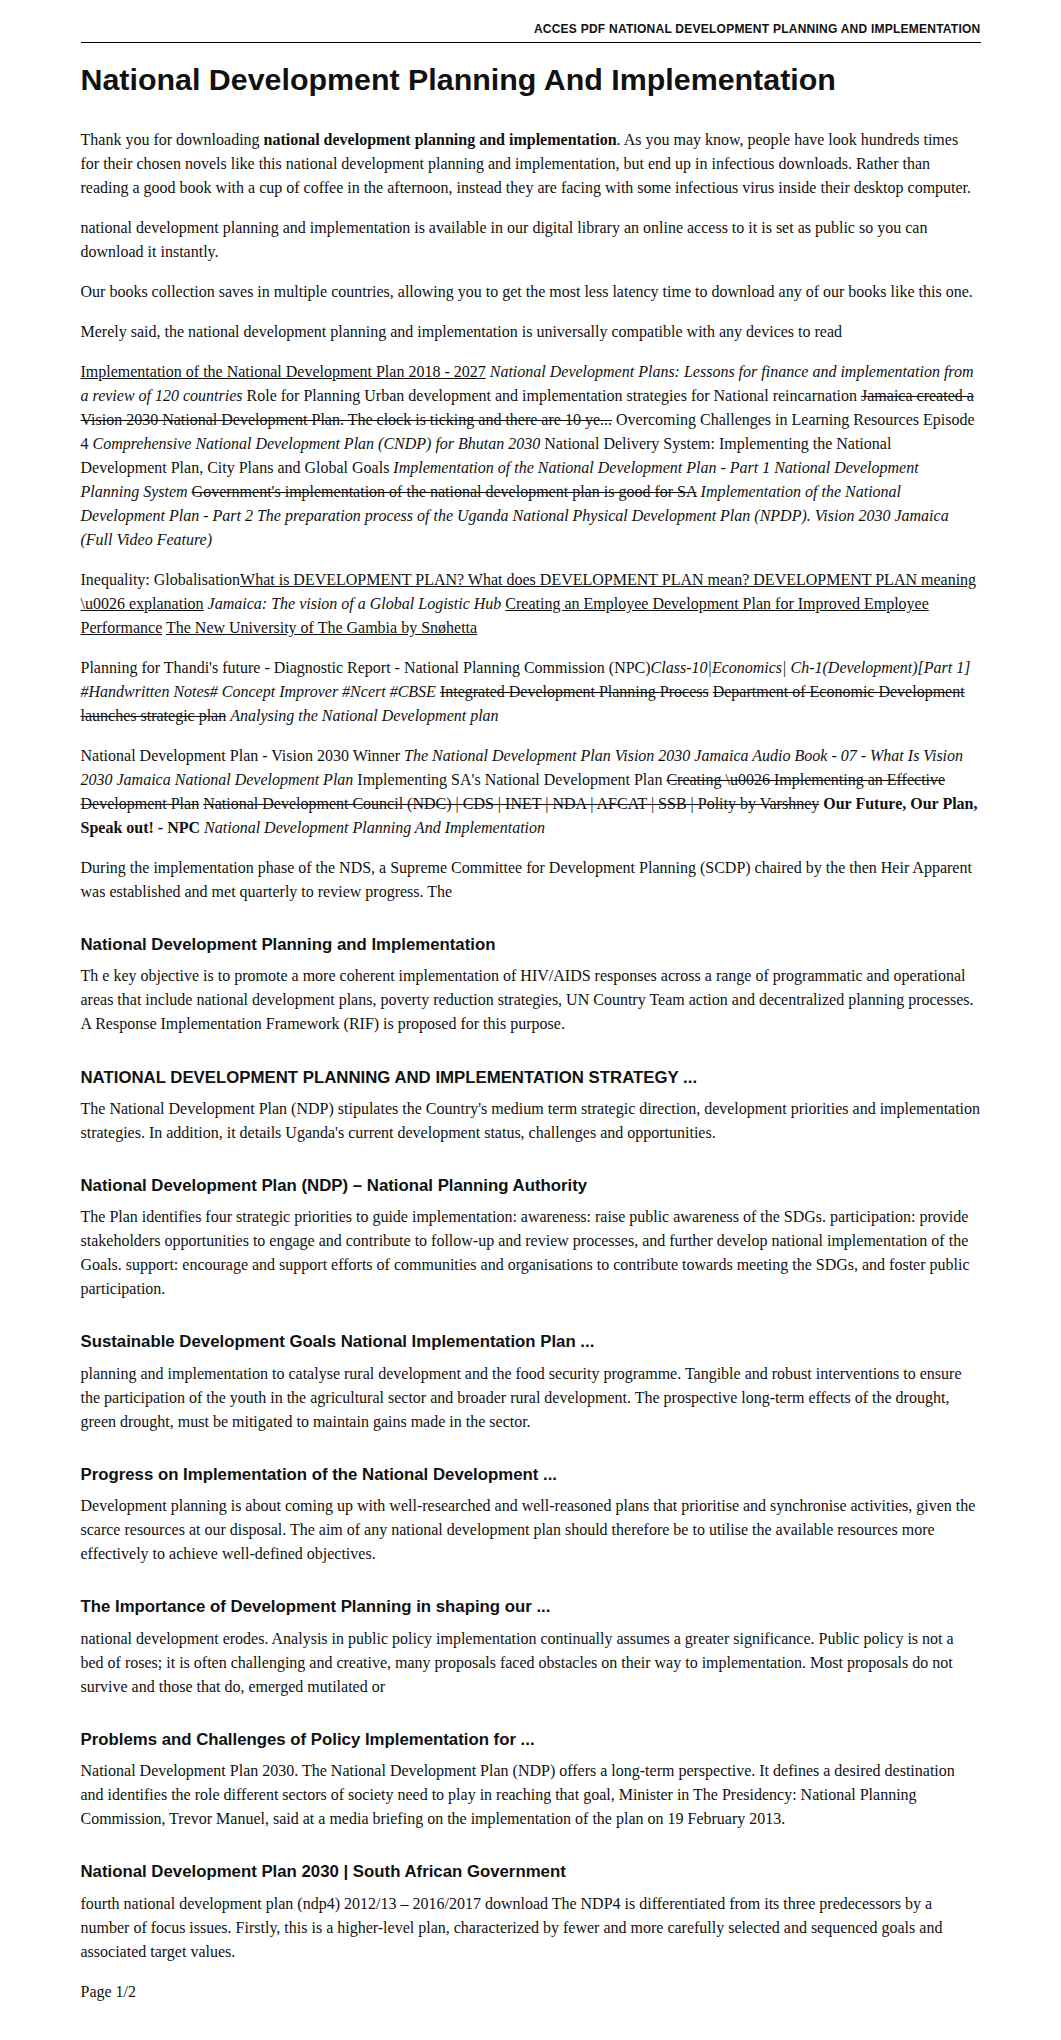Acces PDF National Development Planning And Implementation
National Development Planning And Implementation
Thank you for downloading national development planning and implementation. As you may know, people have look hundreds times for their chosen novels like this national development planning and implementation, but end up in infectious downloads. Rather than reading a good book with a cup of coffee in the afternoon, instead they are facing with some infectious virus inside their desktop computer.
national development planning and implementation is available in our digital library an online access to it is set as public so you can download it instantly.
Our books collection saves in multiple countries, allowing you to get the most less latency time to download any of our books like this one.
Merely said, the national development planning and implementation is universally compatible with any devices to read
Implementation of the National Development Plan 2018 - 2027 National Development Plans: Lessons for finance and implementation from a review of 120 countries Role for Planning Urban development and implementation strategies for National reincarnation Jamaica created a Vision 2030 National Development Plan. The clock is ticking and there are 10 ye... Overcoming Challenges in Learning Resources Episode 4 Comprehensive National Development Plan (CNDP) for Bhutan 2030 National Delivery System: Implementing the National Development Plan, City Plans and Global Goals Implementation of the National Development Plan - Part 1 National Development Planning System Government's implementation of the national development plan is good for SA Implementation of the National Development Plan - Part 2 The preparation process of the Uganda National Physical Development Plan (NPDP). Vision 2030 Jamaica (Full Video Feature)
Inequality: GlobalisationWhat is DEVELOPMENT PLAN? What does DEVELOPMENT PLAN mean? DEVELOPMENT PLAN meaning \u0026 explanation Jamaica: The vision of a Global Logistic Hub Creating an Employee Development Plan for Improved Employee Performance The New University of The Gambia by Snøhetta
Planning for Thandi's future - Diagnostic Report - National Planning Commission (NPC)Class-10|Economics| Ch-1(Development)[Part 1] #Handwritten Notes# Concept Improver #Ncert #CBSE Integrated Development Planning Process Department of Economic Development launches strategic plan Analysing the National Development plan
National Development Plan - Vision 2030 Winner The National Development Plan Vision 2030 Jamaica Audio Book - 07 - What Is Vision 2030 Jamaica National Development Plan Implementing SA's National Development Plan Creating \u0026 Implementing an Effective Development Plan National Development Council (NDC) | CDS | INET | NDA | AFCAT | SSB | Polity by Varshney Our Future, Our Plan, Speak out! - NPC National Development Planning And Implementation
During the implementation phase of the NDS, a Supreme Committee for Development Planning (SCDP) chaired by the then Heir Apparent was established and met quarterly to review progress. The
National Development Planning and Implementation
Th e key objective is to promote a more coherent implementation of HIV/AIDS responses across a range of programmatic and operational areas that include national development plans, poverty reduction strategies, UN Country Team action and decentralized planning processes. A Response Implementation Framework (RIF) is proposed for this purpose.
NATIONAL DEVELOPMENT PLANNING AND IMPLEMENTATION STRATEGY ...
The National Development Plan (NDP) stipulates the Country's medium term strategic direction, development priorities and implementation strategies. In addition, it details Uganda's current development status, challenges and opportunities.
National Development Plan (NDP) – National Planning Authority
The Plan identifies four strategic priorities to guide implementation: awareness: raise public awareness of the SDGs. participation: provide stakeholders opportunities to engage and contribute to follow-up and review processes, and further develop national implementation of the Goals. support: encourage and support efforts of communities and organisations to contribute towards meeting the SDGs, and foster public participation.
Sustainable Development Goals National Implementation Plan ...
planning and implementation to catalyse rural development and the food security programme. Tangible and robust interventions to ensure the participation of the youth in the agricultural sector and broader rural development. The prospective long-term effects of the drought, green drought, must be mitigated to maintain gains made in the sector.
Progress on Implementation of the National Development ...
Development planning is about coming up with well-researched and well-reasoned plans that prioritise and synchronise activities, given the scarce resources at our disposal. The aim of any national development plan should therefore be to utilise the available resources more effectively to achieve well-defined objectives.
The Importance of Development Planning in shaping our ...
national development erodes. Analysis in public policy implementation continually assumes a greater significance. Public policy is not a bed of roses; it is often challenging and creative, many proposals faced obstacles on their way to implementation. Most proposals do not survive and those that do, emerged mutilated or
Problems and Challenges of Policy Implementation for ...
National Development Plan 2030. The National Development Plan (NDP) offers a long-term perspective. It defines a desired destination and identifies the role different sectors of society need to play in reaching that goal, Minister in The Presidency: National Planning Commission, Trevor Manuel, said at a media briefing on the implementation of the plan on 19 February 2013.
National Development Plan 2030 | South African Government
fourth national development plan (ndp4) 2012/13 – 2016/2017 download The NDP4 is differentiated from its three predecessors by a number of focus issues. Firstly, this is a higher-level plan, characterized by fewer and more carefully selected and sequenced goals and associated target values.
Page 1/2